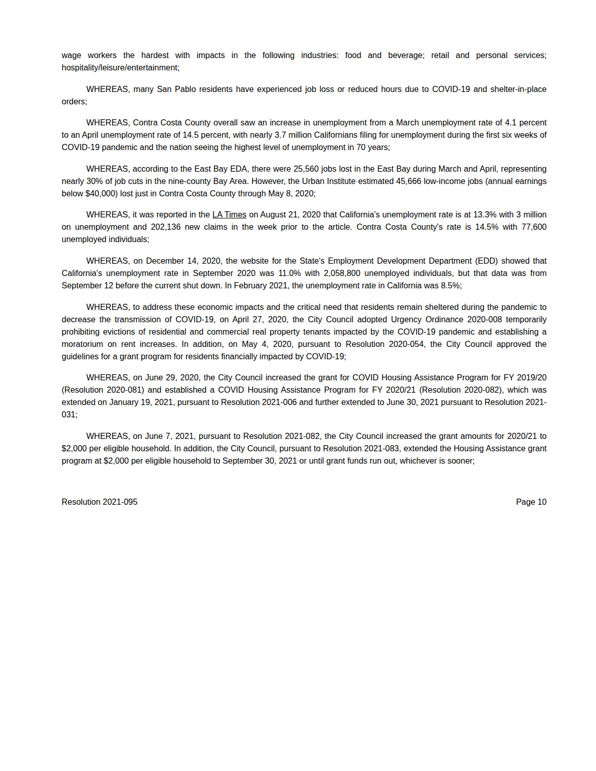wage workers the hardest with impacts in the following industries: food and beverage; retail and personal services; hospitality/leisure/entertainment;
WHEREAS, many San Pablo residents have experienced job loss or reduced hours due to COVID-19 and shelter-in-place orders;
WHEREAS, Contra Costa County overall saw an increase in unemployment from a March unemployment rate of 4.1 percent to an April unemployment rate of 14.5 percent, with nearly 3.7 million Californians filing for unemployment during the first six weeks of COVID-19 pandemic and the nation seeing the highest level of unemployment in 70 years;
WHEREAS, according to the East Bay EDA, there were 25,560 jobs lost in the East Bay during March and April, representing nearly 30% of job cuts in the nine-county Bay Area. However, the Urban Institute estimated 45,666 low-income jobs (annual earnings below $40,000) lost just in Contra Costa County through May 8, 2020;
WHEREAS, it was reported in the LA Times on August 21, 2020 that California's unemployment rate is at 13.3% with 3 million on unemployment and 202,136 new claims in the week prior to the article. Contra Costa County's rate is 14.5% with 77,600 unemployed individuals;
WHEREAS, on December 14, 2020, the website for the State's Employment Development Department (EDD) showed that California's unemployment rate in September 2020 was 11.0% with 2,058,800 unemployed individuals, but that data was from September 12 before the current shut down. In February 2021, the unemployment rate in California was 8.5%;
WHEREAS, to address these economic impacts and the critical need that residents remain sheltered during the pandemic to decrease the transmission of COVID-19, on April 27, 2020, the City Council adopted Urgency Ordinance 2020-008 temporarily prohibiting evictions of residential and commercial real property tenants impacted by the COVID-19 pandemic and establishing a moratorium on rent increases. In addition, on May 4, 2020, pursuant to Resolution 2020-054, the City Council approved the guidelines for a grant program for residents financially impacted by COVID-19;
WHEREAS, on June 29, 2020, the City Council increased the grant for COVID Housing Assistance Program for FY 2019/20 (Resolution 2020-081) and established a COVID Housing Assistance Program for FY 2020/21 (Resolution 2020-082), which was extended on January 19, 2021, pursuant to Resolution 2021-006 and further extended to June 30, 2021 pursuant to Resolution 2021-031;
WHEREAS, on June 7, 2021, pursuant to Resolution 2021-082, the City Council increased the grant amounts for 2020/21 to $2,000 per eligible household. In addition, the City Council, pursuant to Resolution 2021-083, extended the Housing Assistance grant program at $2,000 per eligible household to September 30, 2021 or until grant funds run out, whichever is sooner;
Resolution 2021-095 Page 10